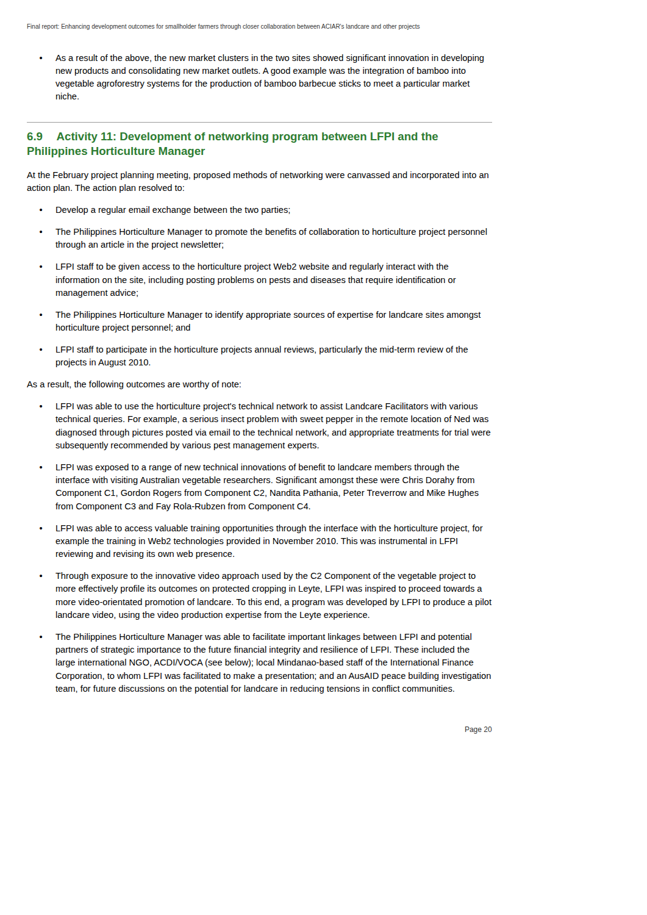Final report: Enhancing development outcomes for smallholder farmers through closer collaboration between ACIAR's landcare and other projects
As a result of the above, the new market clusters in the two sites showed significant innovation in developing new products and consolidating new market outlets. A good example was the integration of bamboo into vegetable agroforestry systems for the production of bamboo barbecue sticks to meet a particular market niche.
6.9 Activity 11: Development of networking program between LFPI and the Philippines Horticulture Manager
At the February project planning meeting, proposed methods of networking were canvassed and incorporated into an action plan. The action plan resolved to:
Develop a regular email exchange between the two parties;
The Philippines Horticulture Manager to promote the benefits of collaboration to horticulture project personnel through an article in the project newsletter;
LFPI staff to be given access to the horticulture project Web2 website and regularly interact with the information on the site, including posting problems on pests and diseases that require identification or management advice;
The Philippines Horticulture Manager to identify appropriate sources of expertise for landcare sites amongst horticulture project personnel; and
LFPI staff to participate in the horticulture projects annual reviews, particularly the mid-term review of the projects in August 2010.
As a result, the following outcomes are worthy of note:
LFPI was able to use the horticulture project's technical network to assist Landcare Facilitators with various technical queries. For example, a serious insect problem with sweet pepper in the remote location of Ned was diagnosed through pictures posted via email to the technical network, and appropriate treatments for trial were subsequently recommended by various pest management experts.
LFPI was exposed to a range of new technical innovations of benefit to landcare members through the interface with visiting Australian vegetable researchers. Significant amongst these were Chris Dorahy from Component C1, Gordon Rogers from Component C2, Nandita Pathania, Peter Treverrow and Mike Hughes from Component C3 and Fay Rola-Rubzen from Component C4.
LFPI was able to access valuable training opportunities through the interface with the horticulture project, for example the training in Web2 technologies provided in November 2010. This was instrumental in LFPI reviewing and revising its own web presence.
Through exposure to the innovative video approach used by the C2 Component of the vegetable project to more effectively profile its outcomes on protected cropping in Leyte, LFPI was inspired to proceed towards a more video-orientated promotion of landcare. To this end, a program was developed by LFPI to produce a pilot landcare video, using the video production expertise from the Leyte experience.
The Philippines Horticulture Manager was able to facilitate important linkages between LFPI and potential partners of strategic importance to the future financial integrity and resilience of LFPI. These included the large international NGO, ACDI/VOCA (see below); local Mindanao-based staff of the International Finance Corporation, to whom LFPI was facilitated to make a presentation; and an AusAID peace building investigation team, for future discussions on the potential for landcare in reducing tensions in conflict communities.
Page 20